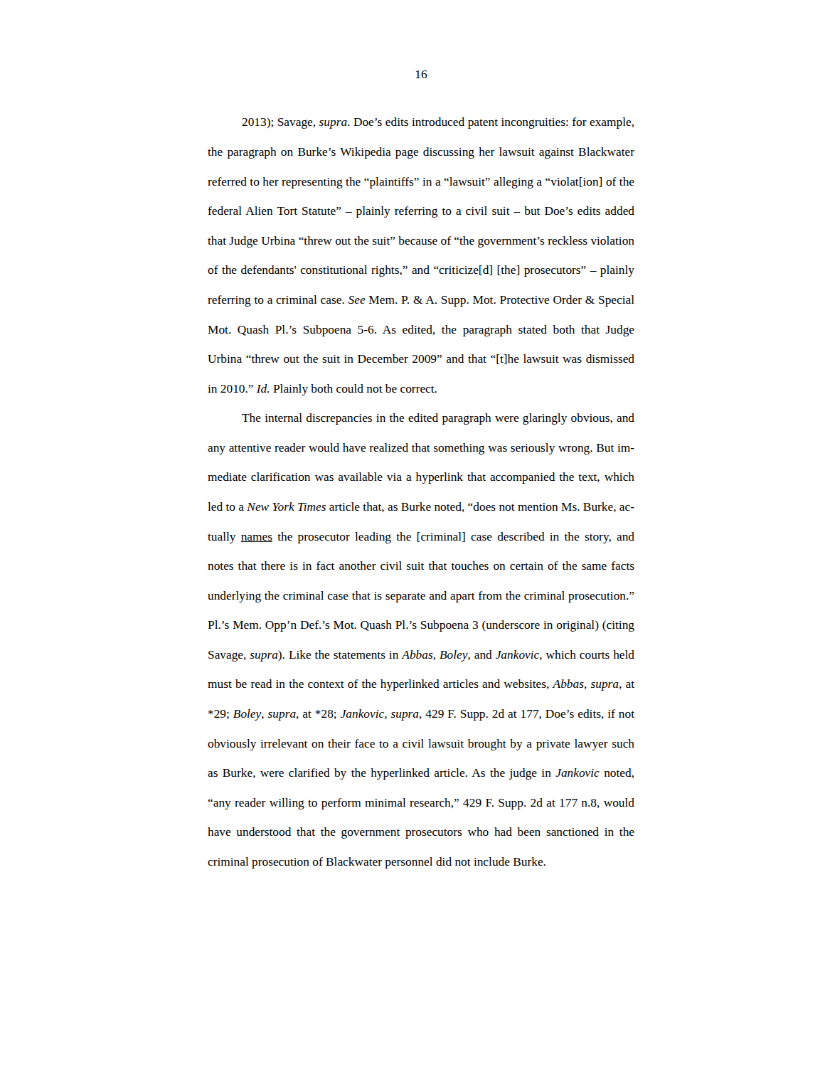16
2013); Savage, supra. Doe’s edits introduced patent incongruities: for example, the paragraph on Burke’s Wikipedia page discussing her lawsuit against Blackwater referred to her representing the “plaintiffs” in a “lawsuit” alleging a “violat[ion] of the federal Alien Tort Statute” – plainly referring to a civil suit – but Doe’s edits added that Judge Urbina “threw out the suit” because of “the government’s reckless violation of the defendants' constitutional rights,” and “criticize[d] [the] prosecutors” – plainly referring to a criminal case. See Mem. P. & A. Supp. Mot. Protective Order & Special Mot. Quash Pl.’s Subpoena 5-6. As edited, the paragraph stated both that Judge Urbina “threw out the suit in December 2009” and that “[t]he lawsuit was dismissed in 2010.” Id. Plainly both could not be correct.
The internal discrepancies in the edited paragraph were glaringly obvious, and any attentive reader would have realized that something was seriously wrong. But immediate clarification was available via a hyperlink that accompanied the text, which led to a New York Times article that, as Burke noted, “does not mention Ms. Burke, actually names the prosecutor leading the [criminal] case described in the story, and notes that there is in fact another civil suit that touches on certain of the same facts underlying the criminal case that is separate and apart from the criminal prosecution.” Pl.’s Mem. Opp’n Def.’s Mot. Quash Pl.’s Subpoena 3 (underscore in original) (citing Savage, supra). Like the statements in Abbas, Boley, and Jankovic, which courts held must be read in the context of the hyperlinked articles and websites, Abbas, supra, at *29; Boley, supra, at *28; Jankovic, supra, 429 F. Supp. 2d at 177, Doe’s edits, if not obviously irrelevant on their face to a civil lawsuit brought by a private lawyer such as Burke, were clarified by the hyperlinked article. As the judge in Jankovic noted, “any reader willing to perform minimal research,” 429 F. Supp. 2d at 177 n.8, would have understood that the government prosecutors who had been sanctioned in the criminal prosecution of Blackwater personnel did not include Burke.